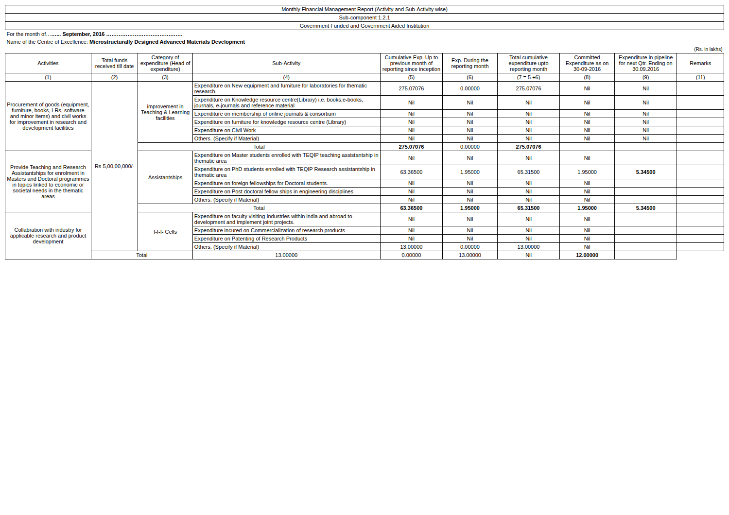| Monthly Financial Management Report (Activity and Sub-Activity wise) |
| Sub-component 1.2.1 |
| Government Funded and Government Aided Institution |
| For the month of… …... September, 2016 ……………………………………. |
| Name of the Centre of Excellence: Microstructurally Designed Advanced Materials Development |
| | (Rs. in lakhs) |
| Activities | Total funds received till date | Category of expenditure (Head of expenditure) | Sub-Activity | Cumulative Exp. Up to previous month of reporting since inception | Exp. During the reporting month | Total cumulative expenditure upto reporting month | Committed Expenditure as on 30-09-2016 | Expenditure in pipeline for next Qtr. Ending on 30.09.2016 | Remarks |
| (1) | (2) | (3) | (4) | (5) | (6) | (7 = 5 +6) | (8) | (9) | (11) |
| Procurement of goods (equipment, furniture, books, LRs, software and minor items) and civil works for improvement in research and development facilities | Rs 5,00,00,000/- | improvement in Teaching & Learning facilities | Expenditure on New equipment and furniture for laboratories for thematic research. | 275.07076 | 0.00000 | 275.07076 | Nil | Nil | |
| Expenditure on Knowledge resource centre(Library) i.e. books,e-books, journals, e-journals and reference material | Nil | Nil | Nil | Nil | Nil | |
| Expenditure on membership of online journals & consortium | Nil | Nil | Nil | Nil | Nil | |
| Expenditure on furniture for knowledge resource centre (Library) | Nil | Nil | Nil | Nil | Nil | |
| Expenditure on Civil Work | Nil | Nil | Nil | Nil | Nil | |
| Others. (Specify if Material) | Nil | Nil | Nil | Nil | Nil | |
| Total | 275.07076 | 0.00000 | 275.07076 | | | |
| Provide Teaching and Research Assistantships for enrolment in Masters and Doctoral programmes in topics linked to economic or societal needs in the thematic areas | Assistantships | Expenditure on Master students enrolled with TEQIP teaching assistantship in thematic area | Nil | Nil | Nil | Nil | | |
| Expenditure on PhD students enrolled with TEQIP Research assistantship in thematic area | 63.36500 | 1.95000 | 65.31500 | 1.95000 | 5.34500 | |
| Expenditure on foreign fellowships for Doctoral students. | Nil | Nil | Nil | Nil | | |
| Expenditure on Post doctoral fellow ships in engineering disciplines | Nil | Nil | Nil | Nil | | |
| Others. (Specify if Material) | Nil | Nil | Nil | Nil | | |
| Total | 63.36500 | 1.95000 | 65.31500 | 1.95000 | 5.34500 | |
| Collabration with industry for applicable research and product development | I-I-I- Cells | Expenditure on faculty visiting Industries within india and abroad to development and implement joint projects. | Nil | Nil | Nil | Nil | | |
| Expenditure incured on Commercialization of research products | Nil | Nil | Nil | Nil | | |
| Expenditure on Patenting of Research Products | Nil | Nil | Nil | Nil | | |
| Others. (Specify if Material) | 13.00000 | 0.00000 | 13.00000 | Nil | | |
| Total | 13.00000 | 0.00000 | 13.00000 | Nil | 12.00000 | |